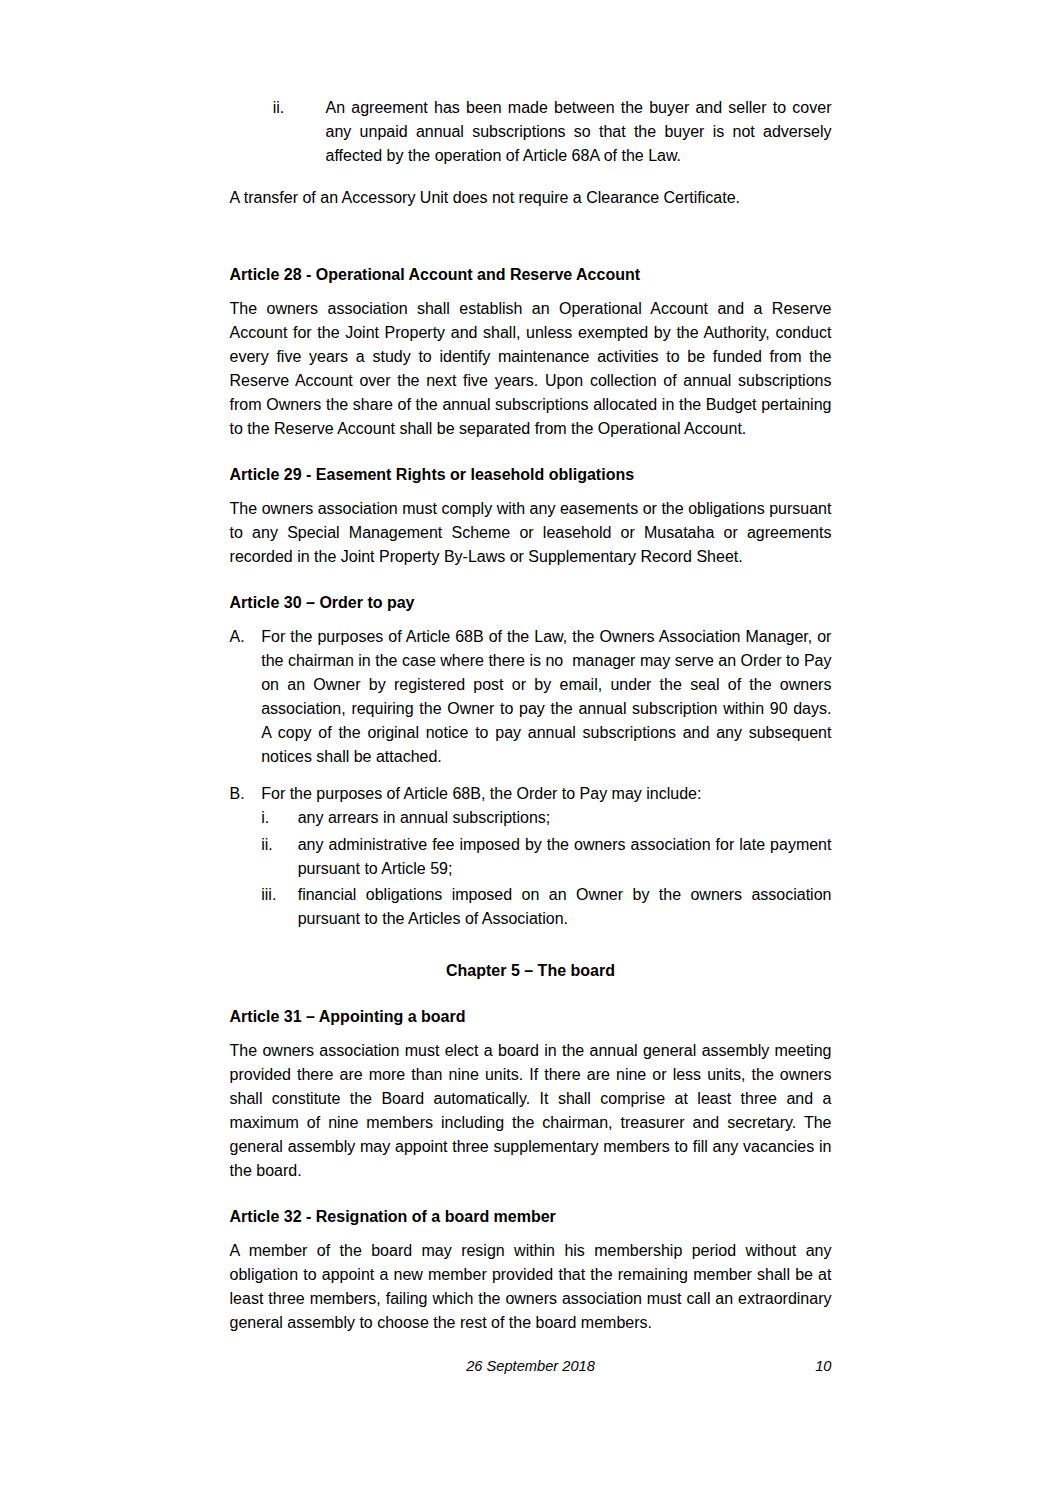ii.
An agreement has been made between the buyer and seller to cover any unpaid annual subscriptions so that the buyer is not adversely affected by the operation of Article 68A of the Law.
A transfer of an Accessory Unit does not require a Clearance Certificate.
Article 28 - Operational Account and Reserve Account
The owners association shall establish an Operational Account and a Reserve Account for the Joint Property and shall, unless exempted by the Authority, conduct every five years a study to identify maintenance activities to be funded from the Reserve Account over the next five years. Upon collection of annual subscriptions from Owners the share of the annual subscriptions allocated in the Budget pertaining to the Reserve Account shall be separated from the Operational Account.
Article 29 - Easement Rights or leasehold obligations
The owners association must comply with any easements or the obligations pursuant to any Special Management Scheme or leasehold or Musataha or agreements recorded in the Joint Property By-Laws or Supplementary Record Sheet.
Article 30 – Order to pay
A.
For the purposes of Article 68B of the Law, the Owners Association Manager, or the chairman in the case where there is no manager may serve an Order to Pay on an Owner by registered post or by email, under the seal of the owners association, requiring the Owner to pay the annual subscription within 90 days. A copy of the original notice to pay annual subscriptions and any subsequent notices shall be attached.
B.
For the purposes of Article 68B, the Order to Pay may include:
i. any arrears in annual subscriptions;
ii. any administrative fee imposed by the owners association for late payment pursuant to Article 59;
iii. financial obligations imposed on an Owner by the owners association pursuant to the Articles of Association.
Chapter 5 – The board
Article 31 – Appointing a board
The owners association must elect a board in the annual general assembly meeting provided there are more than nine units. If there are nine or less units, the owners shall constitute the Board automatically. It shall comprise at least three and a maximum of nine members including the chairman, treasurer and secretary. The general assembly may appoint three supplementary members to fill any vacancies in the board.
Article 32 - Resignation of a board member
A member of the board may resign within his membership period without any obligation to appoint a new member provided that the remaining member shall be at least three members, failing which the owners association must call an extraordinary general assembly to choose the rest of the board members.
26 September 2018 10